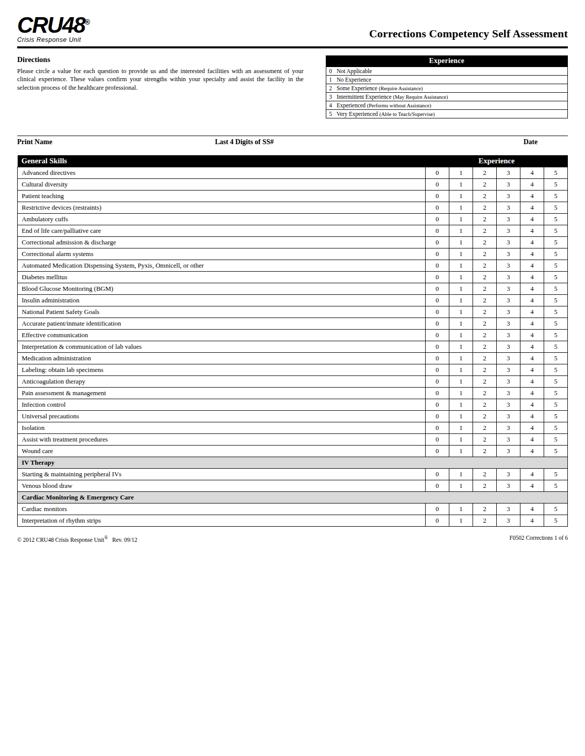CRU48®
Crisis Response Unit
Corrections Competency Self Assessment
Directions
Please circle a value for each question to provide us and the interested facilities with an assessment of your clinical experience. These values confirm your strengths within your specialty and assist the facility in the selection process of the healthcare professional.
| Experience |
| --- |
| 0 Not Applicable |
| 1 No Experience |
| 2 Some Experience (Require Assistance) |
| 3 Intermittent Experience (May Require Assistance) |
| 4 Experienced (Performs without Assistance) |
| 5 Very Experienced (Able to Teach/Supervise) |
Print Name
Last 4 Digits of SS#
Date
| General Skills | Experience |
| --- | --- |
| Advanced directives | 0 | 1 | 2 | 3 | 4 | 5 |
| Cultural diversity | 0 | 1 | 2 | 3 | 4 | 5 |
| Patient teaching | 0 | 1 | 2 | 3 | 4 | 5 |
| Restrictive devices (restraints) | 0 | 1 | 2 | 3 | 4 | 5 |
| Ambulatory cuffs | 0 | 1 | 2 | 3 | 4 | 5 |
| End of life care/palliative care | 0 | 1 | 2 | 3 | 4 | 5 |
| Correctional admission & discharge | 0 | 1 | 2 | 3 | 4 | 5 |
| Correctional alarm systems | 0 | 1 | 2 | 3 | 4 | 5 |
| Automated Medication Dispensing System, Pyxis, Omnicell, or other | 0 | 1 | 2 | 3 | 4 | 5 |
| Diabetes mellitus | 0 | 1 | 2 | 3 | 4 | 5 |
| Blood Glucose Monitoring (BGM) | 0 | 1 | 2 | 3 | 4 | 5 |
| Insulin administration | 0 | 1 | 2 | 3 | 4 | 5 |
| National Patient Safety Goals | 0 | 1 | 2 | 3 | 4 | 5 |
| Accurate patient/inmate identification | 0 | 1 | 2 | 3 | 4 | 5 |
| Effective communication | 0 | 1 | 2 | 3 | 4 | 5 |
| Interpretation & communication of lab values | 0 | 1 | 2 | 3 | 4 | 5 |
| Medication administration | 0 | 1 | 2 | 3 | 4 | 5 |
| Labeling: obtain lab specimens | 0 | 1 | 2 | 3 | 4 | 5 |
| Anticoagulation therapy | 0 | 1 | 2 | 3 | 4 | 5 |
| Pain assessment & management | 0 | 1 | 2 | 3 | 4 | 5 |
| Infection control | 0 | 1 | 2 | 3 | 4 | 5 |
| Universal precautions | 0 | 1 | 2 | 3 | 4 | 5 |
| Isolation | 0 | 1 | 2 | 3 | 4 | 5 |
| Assist with treatment procedures | 0 | 1 | 2 | 3 | 4 | 5 |
| Wound care | 0 | 1 | 2 | 3 | 4 | 5 |
| IV Therapy |
| Starting & maintaining peripheral IVs | 0 | 1 | 2 | 3 | 4 | 5 |
| Venous blood draw | 0 | 1 | 2 | 3 | 4 | 5 |
| Cardiac Monitoring & Emergency Care |
| Cardiac monitors | 0 | 1 | 2 | 3 | 4 | 5 |
| Interpretation of rhythm strips | 0 | 1 | 2 | 3 | 4 | 5 |
© 2012 CRU48 Crisis Response Unit® Rev. 09/12
F0502 Corrections 1 of 6